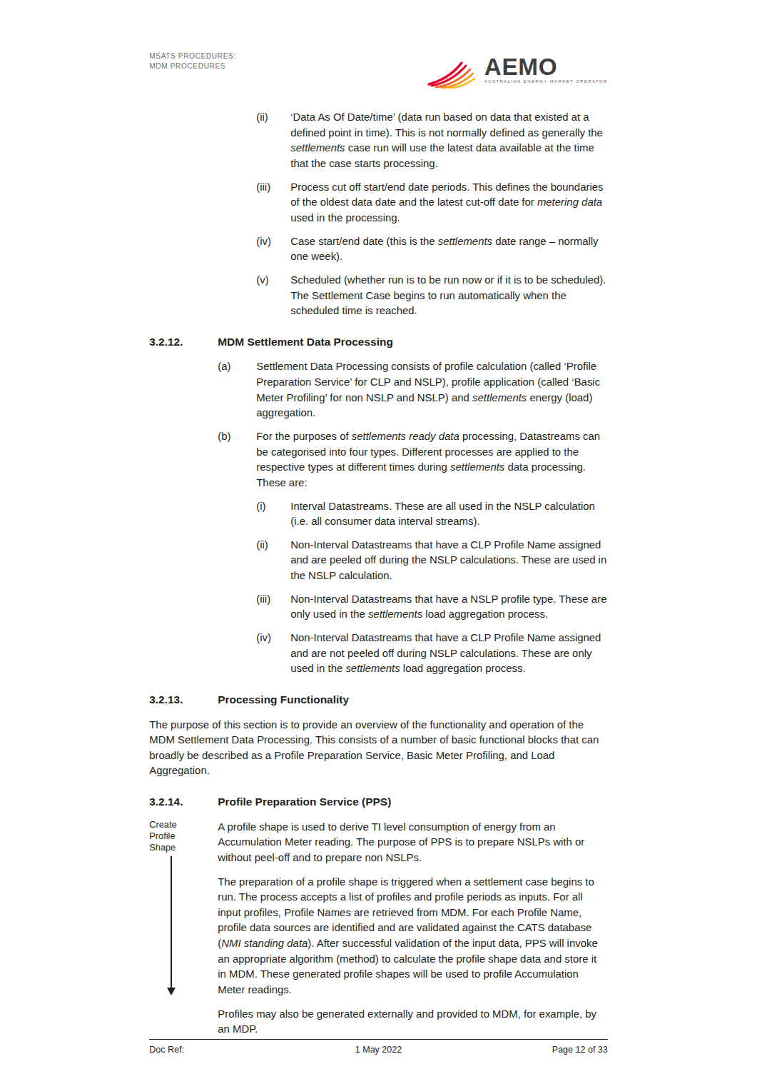MSATS PROCEDURES:
MDM PROCEDURES
AEMO
Australian Energy Market Operator
(ii)
‘Data As Of Date/time’ (data run based on data that existed at a defined point in time). This is not normally defined as generally the settlements case run will use the latest data available at the time that the case starts processing.
(iii)
Process cut off start/end date periods. This defines the boundaries of the oldest data date and the latest cut-off date for metering data used in the processing.
(iv)
Case start/end date (this is the settlements date range – normally one week).
(v)
Scheduled (whether run is to be run now or if it is to be scheduled). The Settlement Case begins to run automatically when the scheduled time is reached.
3.2.12. MDM Settlement Data Processing
(a)
Settlement Data Processing consists of profile calculation (called ‘Profile Preparation Service’ for CLP and NSLP), profile application (called ‘Basic Meter Profiling’ for non NSLP and NSLP) and settlements energy (load) aggregation.
(b)
For the purposes of settlements ready data processing, Datastreams can be categorised into four types. Different processes are applied to the respective types at different times during settlements data processing. These are:
(i)
Interval Datastreams. These are all used in the NSLP calculation (i.e. all consumer data interval streams).
(ii)
Non-Interval Datastreams that have a CLP Profile Name assigned and are peeled off during the NSLP calculations. These are used in the NSLP calculation.
(iii)
Non-Interval Datastreams that have a NSLP profile type. These are only used in the settlements load aggregation process.
(iv)
Non-Interval Datastreams that have a CLP Profile Name assigned and are not peeled off during NSLP calculations. These are only used in the settlements load aggregation process.
3.2.13. Processing Functionality
The purpose of this section is to provide an overview of the functionality and operation of the MDM Settlement Data Processing. This consists of a number of basic functional blocks that can broadly be described as a Profile Preparation Service, Basic Meter Profiling, and Load Aggregation.
3.2.14. Profile Preparation Service (PPS)
Create
Profile
Shape
A profile shape is used to derive TI level consumption of energy from an Accumulation Meter reading. The purpose of PPS is to prepare NSLPs with or without peel-off and to prepare non NSLPs.
The preparation of a profile shape is triggered when a settlement case begins to run. The process accepts a list of profiles and profile periods as inputs. For all input profiles, Profile Names are retrieved from MDM. For each Profile Name, profile data sources are identified and are validated against the CATS database (NMI standing data). After successful validation of the input data, PPS will invoke an appropriate algorithm (method) to calculate the profile shape data and store it in MDM. These generated profile shapes will be used to profile Accumulation Meter readings.
Profiles may also be generated externally and provided to MDM, for example, by an MDP.
Doc Ref:
1 May 2022
Page 12 of 33